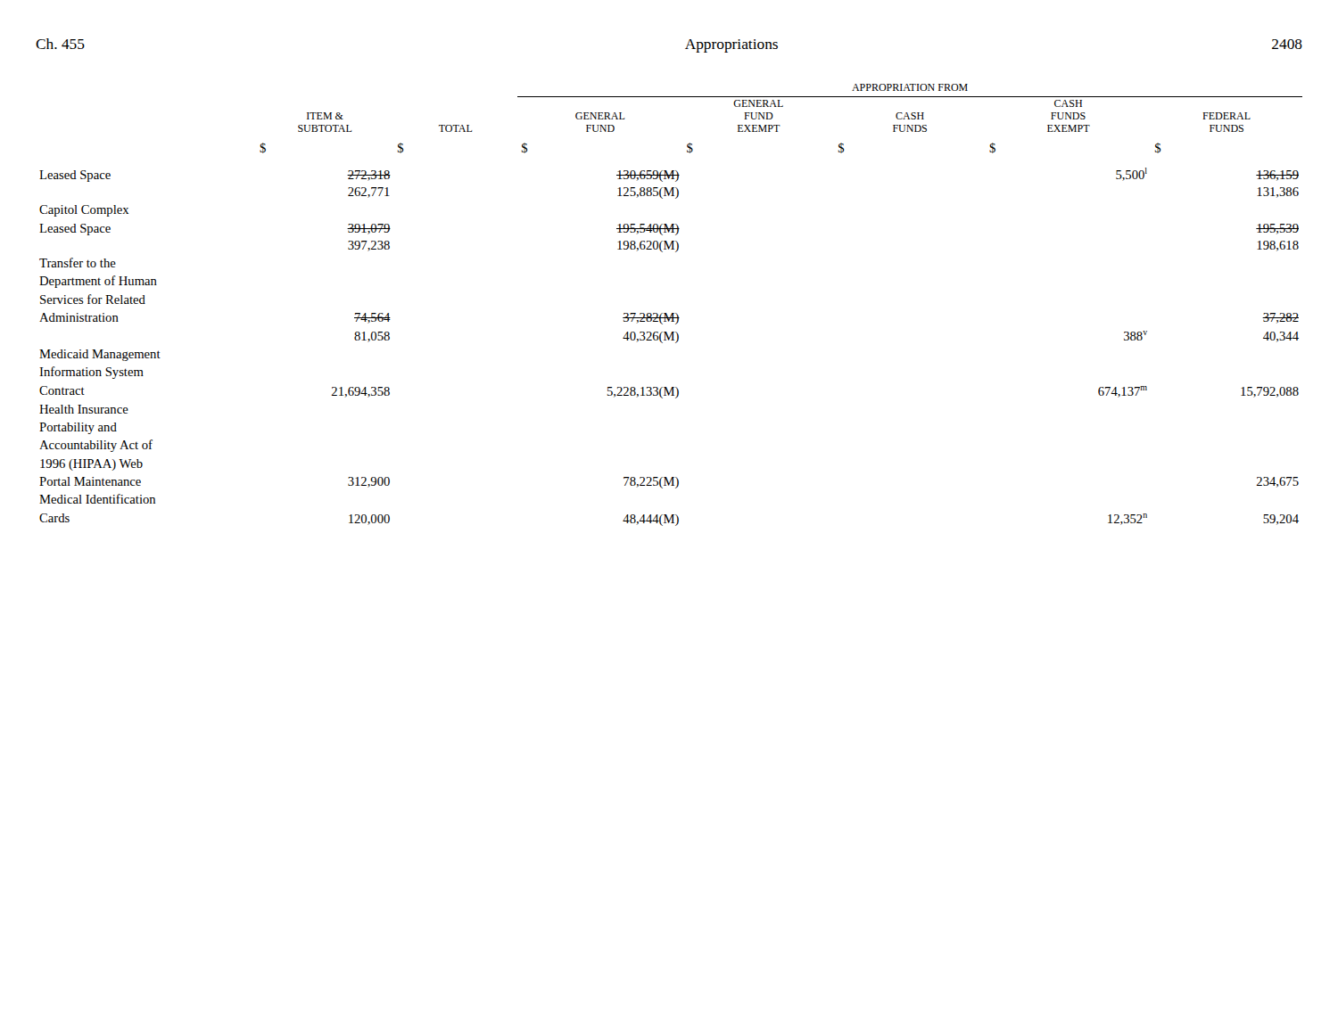Ch. 455
Appropriations
2408
| | | | APPROPRIATION FROM |
| | ITEM & SUBTOTAL | TOTAL | GENERAL FUND | GENERAL FUND EXEMPT | CASH FUNDS | CASH FUNDS EXEMPT | FEDERAL FUNDS |
| | $ | $ | $ | $ | $ | $ | $ |
| Leased Space | 272,318 | | 130,659(M) | | | 5,500 l | 136,159 |
| | 262,771 | | 125,885(M) | | | | 131,386 |
| Capitol Complex | | | | | | | |
| Leased Space | 391,079 | | 195,540(M) | | | | 195,539 |
| | 397,238 | | 198,620(M) | | | | 198,618 |
| Transfer to the | | | | | | | |
| Department of Human | | | | | | | |
| Services for Related | | | | | | | |
| Administration | 74,564 | | 37,282(M) | | | | 37,282 |
| | 81,058 | | 40,326(M) | | | 388 v | 40,344 |
| Medicaid Management | | | | | | | |
| Information System | | | | | | | |
| Contract | 21,694,358 | | 5,228,133(M) | | | 674,137 m | 15,792,088 |
| Health Insurance | | | | | | | |
| Portability and | | | | | | | |
| Accountability Act of | | | | | | | |
| 1996 (HIPAA) Web | | | | | | | |
| Portal Maintenance | 312,900 | | 78,225(M) | | | | 234,675 |
| Medical Identification | | | | | | | |
| Cards | 120,000 | | 48,444(M) | | | 12,352 n | 59,204 |